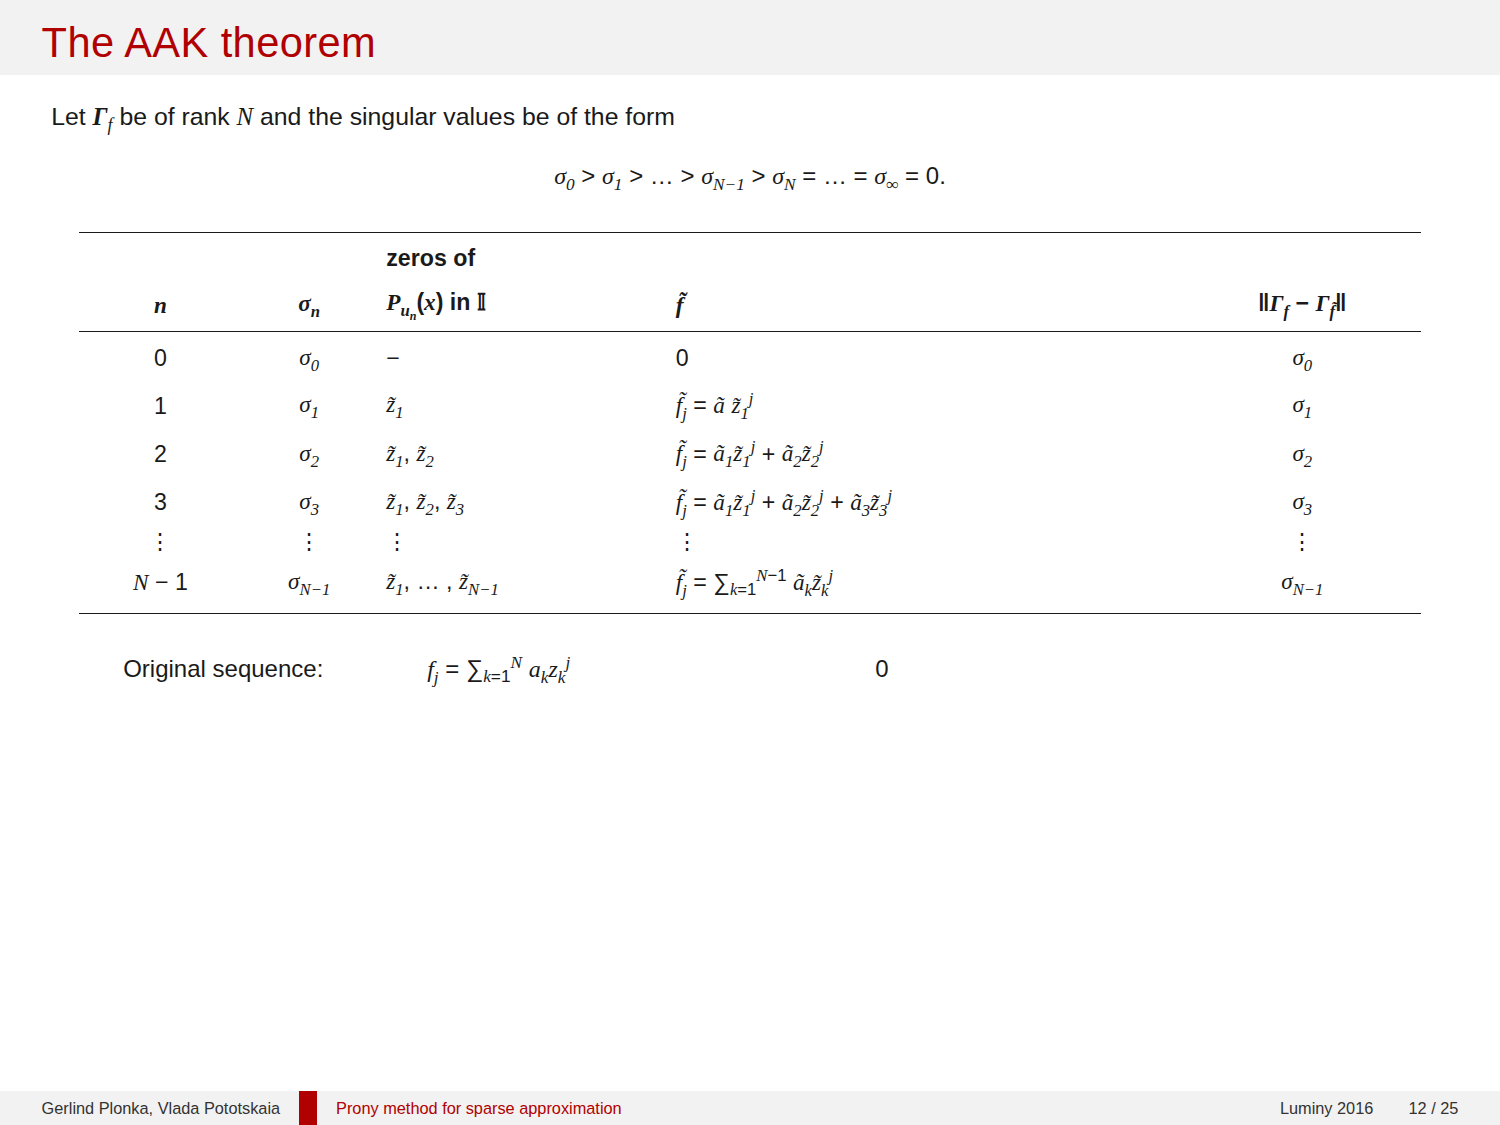The AAK theorem
Let Γf be of rank N and the singular values be of the form
σ0 > σ1 > … > σN−1 > σN = … = σ∞ = 0.
| | | zeros of | | |
| --- | --- | --- | --- | --- |
| n | σ n | P u n ( x ) in 𝕀 | f̃ | ‖ Γ f − Γ f̃ ‖ |
| 0 | σ 0 | − | 0 | σ 0 |
| 1 | σ 1 | z̃ 1 | f̃ j = ã z̃ 1 j | σ 1 |
| 2 | σ 2 | z̃ 1 , z̃ 2 | f̃ j = ã 1 z̃ 1 j + ã 2 z̃ 2 j | σ 2 |
| 3 | σ 3 | z̃ 1 , z̃ 2 , z̃ 3 | f̃ j = ã 1 z̃ 1 j + ã 2 z̃ 2 j + ã 3 z̃ 3 j | σ 3 |
| ⋮ | ⋮ | ⋮ | ⋮ | ⋮ |
| N − 1 | σ N−1 | z̃ 1 , … , z̃ N−1 | f̃ j = ∑ k =1 N −1 ã k z̃ k j | σ N−1 |
Original sequence: fj = ∑k=1N ak zkj 0
Gerlind Plonka, Vlada Pototskaia
Prony method for sparse approximation
Luminy 201612 / 25